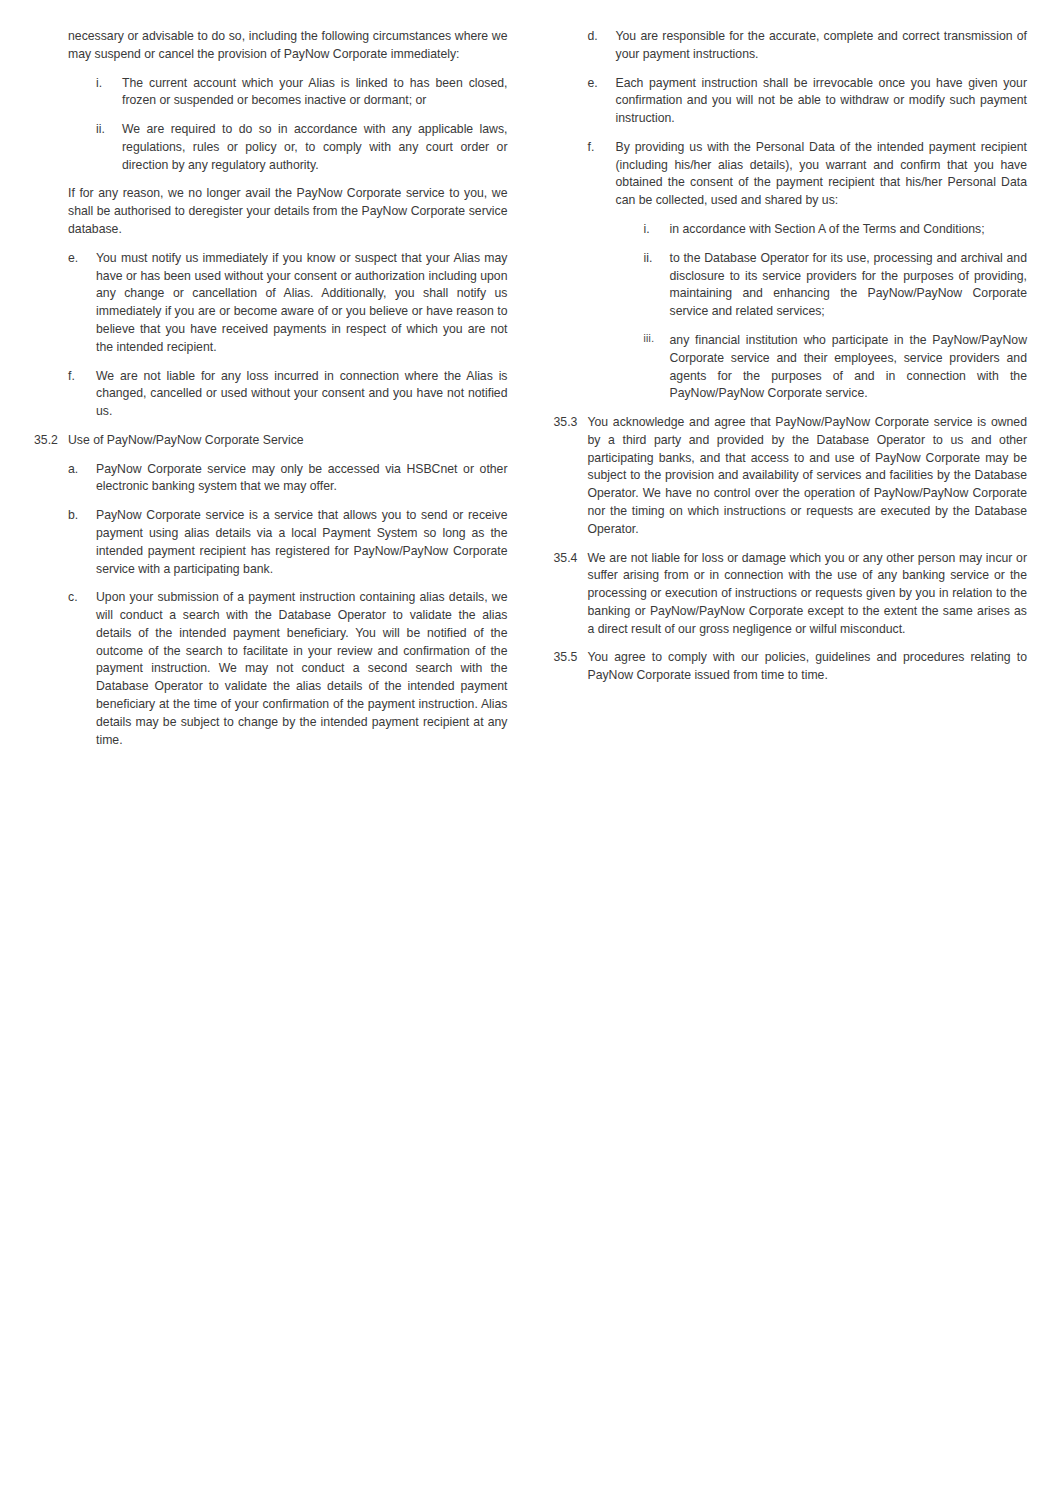necessary or advisable to do so, including the following circumstances where we may suspend or cancel the provision of PayNow Corporate immediately:
i.
The current account which your Alias is linked to has been closed, frozen or suspended or becomes inactive or dormant; or
ii.
We are required to do so in accordance with any applicable laws, regulations, rules or policy or, to comply with any court order or direction by any regulatory authority.
If for any reason, we no longer avail the PayNow Corporate service to you, we shall be authorised to deregister your details from the PayNow Corporate service database.
e.
You must notify us immediately if you know or suspect that your Alias may have or has been used without your consent or authorization including upon any change or cancellation of Alias. Additionally, you shall notify us immediately if you are or become aware of or you believe or have reason to believe that you have received payments in respect of which you are not the intended recipient.
f.
We are not liable for any loss incurred in connection where the Alias is changed, cancelled or used without your consent and you have not notified us.
35.2
Use of PayNow/PayNow Corporate Service
a.
PayNow Corporate service may only be accessed via HSBCnet or other electronic banking system that we may offer.
b.
PayNow Corporate service is a service that allows you to send or receive payment using alias details via a local Payment System so long as the intended payment recipient has registered for PayNow/PayNow Corporate service with a participating bank.
c.
Upon your submission of a payment instruction containing alias details, we will conduct a search with the Database Operator to validate the alias details of the intended payment beneficiary. You will be notified of the outcome of the search to facilitate in your review and confirmation of the payment instruction. We may not conduct a second search with the Database Operator to validate the alias details of the intended payment beneficiary at the time of your confirmation of the payment instruction. Alias details may be subject to change by the intended payment recipient at any time.
d.
You are responsible for the accurate, complete and correct transmission of your payment instructions.
e.
Each payment instruction shall be irrevocable once you have given your confirmation and you will not be able to withdraw or modify such payment instruction.
f.
By providing us with the Personal Data of the intended payment recipient (including his/her alias details), you warrant and confirm that you have obtained the consent of the payment recipient that his/her Personal Data can be collected, used and shared by us:
i.
in accordance with Section A of the Terms and Conditions;
ii.
to the Database Operator for its use, processing and archival and disclosure to its service providers for the purposes of providing, maintaining and enhancing the PayNow/PayNow Corporate service and related services;
iii.
any financial institution who participate in the PayNow/PayNow Corporate service and their employees, service providers and agents for the purposes of and in connection with the PayNow/PayNow Corporate service.
35.3
You acknowledge and agree that PayNow/PayNow Corporate service is owned by a third party and provided by the Database Operator to us and other participating banks, and that access to and use of PayNow Corporate may be subject to the provision and availability of services and facilities by the Database Operator. We have no control over the operation of PayNow/PayNow Corporate nor the timing on which instructions or requests are executed by the Database Operator.
35.4
We are not liable for loss or damage which you or any other person may incur or suffer arising from or in connection with the use of any banking service or the processing or execution of instructions or requests given by you in relation to the banking or PayNow/PayNow Corporate except to the extent the same arises as a direct result of our gross negligence or wilful misconduct.
35.5
You agree to comply with our policies, guidelines and procedures relating to PayNow Corporate issued from time to time.